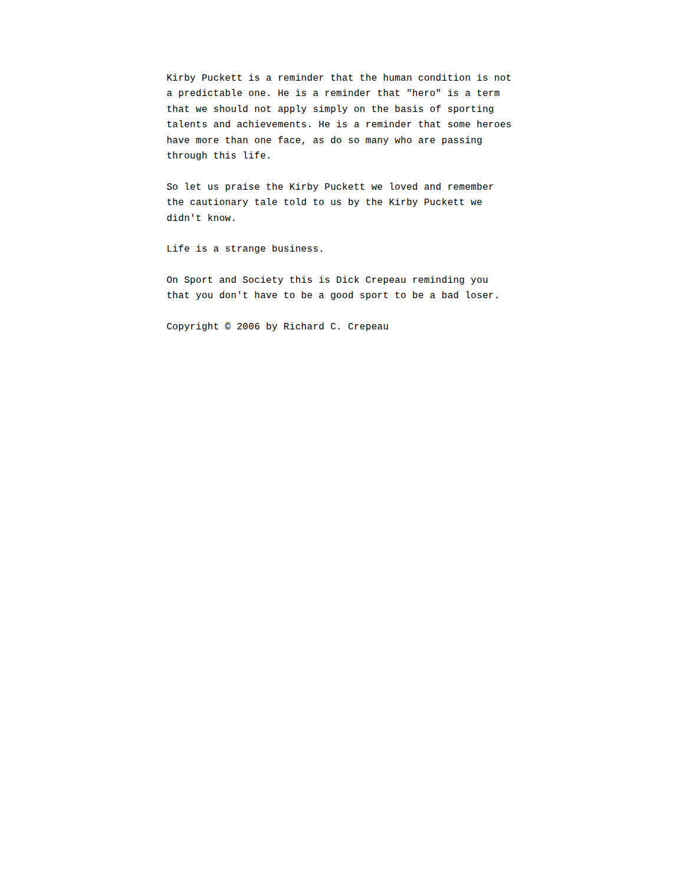Kirby Puckett is a reminder that the human condition is not a predictable one. He is a reminder that "hero" is a term that we should not apply simply on the basis of sporting talents and achievements. He is a reminder that some heroes have more than one face, as do so many who are passing through this life.
So let us praise the Kirby Puckett we loved and remember the cautionary tale told to us by the Kirby Puckett we didn't know.
Life is a strange business.
On Sport and Society this is Dick Crepeau reminding you that you don't have to be a good sport to be a bad loser.
Copyright © 2006 by Richard C. Crepeau